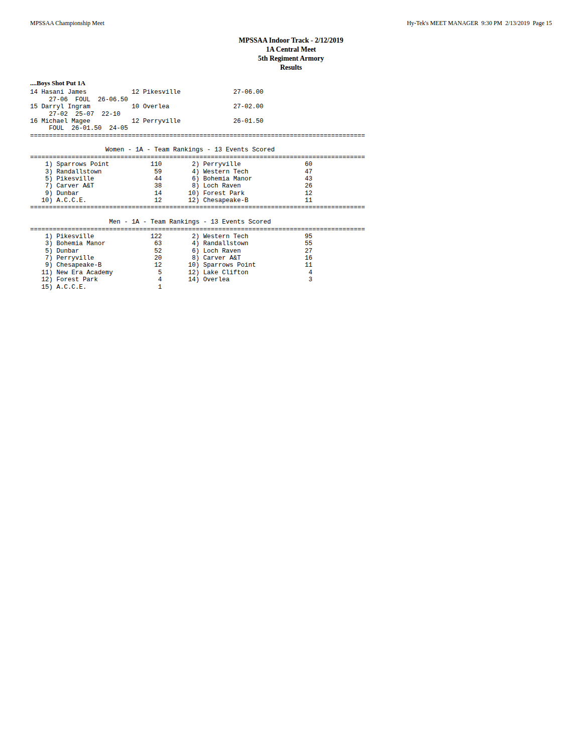MPSSAA Championship Meet Hy-Tek's MEET MANAGER 9:30 PM 2/13/2019 Page 15
MPSSAA Indoor Track - 2/12/2019
1A Central Meet
5th Regiment Armory
Results
....Boys Shot Put 1A
14 Hasani James            12 Pikesville              27-06.00
     27-06  FOUL  26-06.50
15 Darryl Ingram           10 Overlea                 27-02.00
     27-02  25-07  22-10
16 Michael Magee           12 Perryville              26-01.50
     FOUL  26-01.50  24-05
=========================================================================================

                    Women - 1A - Team Rankings - 13 Events Scored
=========================================================================================
    1) Sparrows Point           110        2) Perryville                 60
    3) Randallstown              59        4) Western Tech               47
    5) Pikesville                44        6) Bohemia Manor              43
    7) Carver A&T                38        8) Loch Raven                 26
    9) Dunbar                    14       10) Forest Park                12
   10) A.C.C.E.                  12       12) Chesapeake-B               11
=========================================================================================

                     Men - 1A - Team Rankings - 13 Events Scored
=========================================================================================
    1) Pikesville               122        2) Western Tech               95
    3) Bohemia Manor             63        4) Randallstown               55
    5) Dunbar                    52        6) Loch Raven                 27
    7) Perryville                20        8) Carver A&T                 16
    9) Chesapeake-B              12       10) Sparrows Point             11
   11) New Era Academy            5       12) Lake Clifton                4
   12) Forest Park                4       14) Overlea                     3
   15) A.C.C.E.                   1